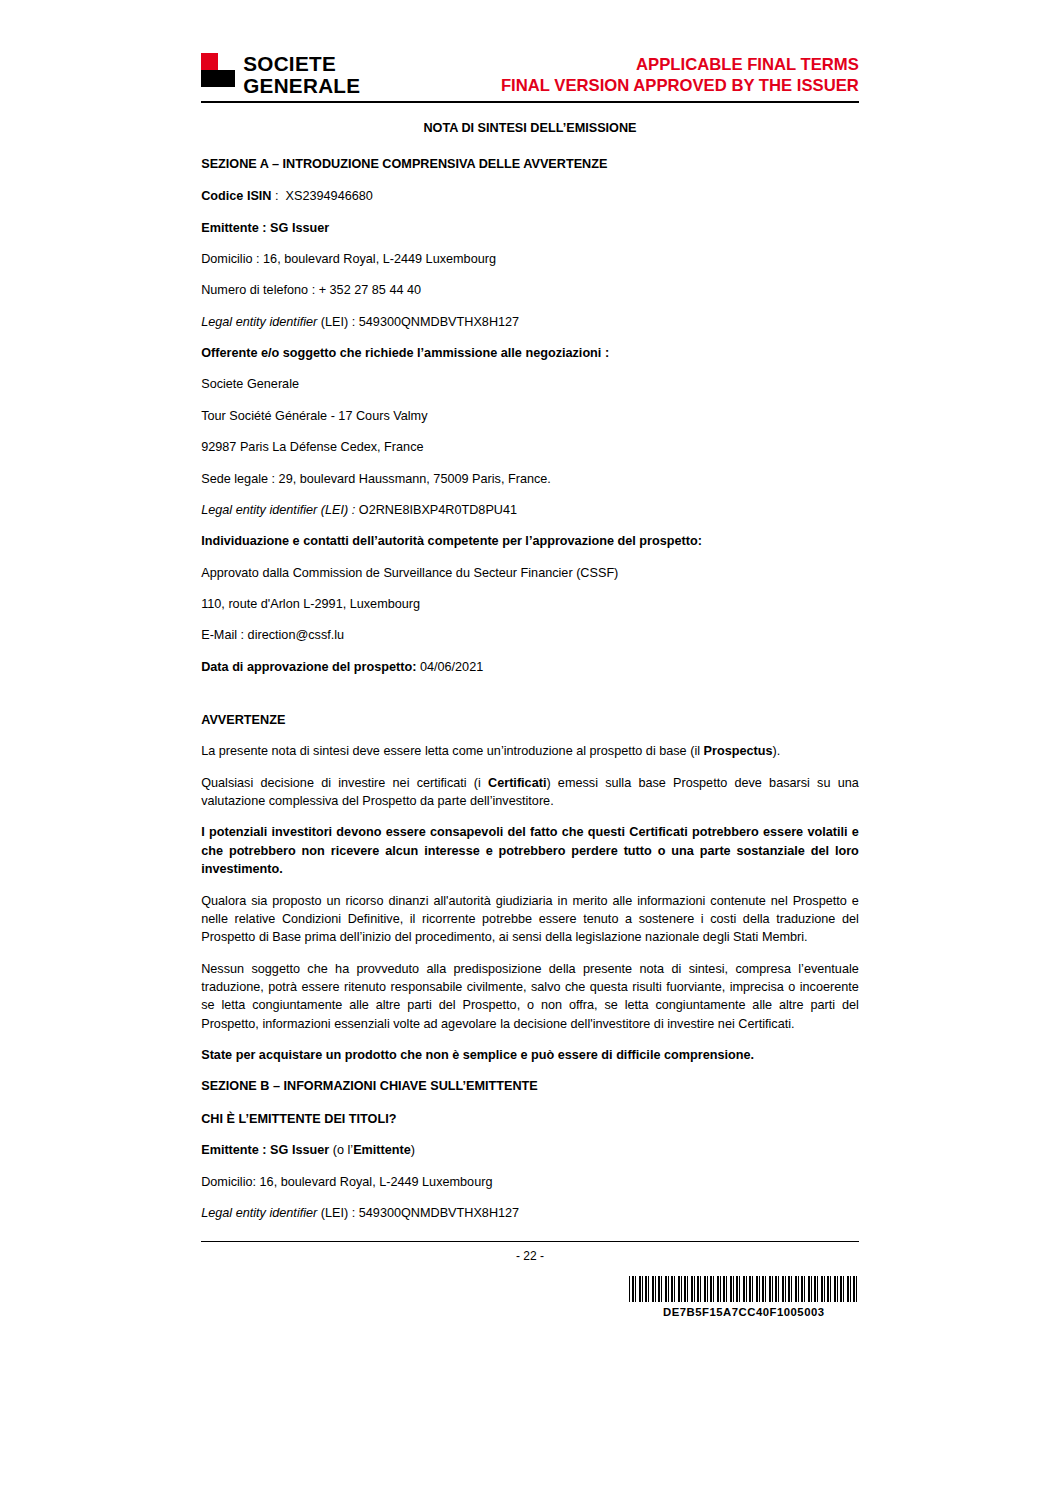SOCIETE GENERALE
APPLICABLE FINAL TERMS
FINAL VERSION APPROVED BY THE ISSUER
NOTA DI SINTESI DELL’EMISSIONE
SEZIONE A – INTRODUZIONE COMPRENSIVA DELLE AVVERTENZE
Codice ISIN : XS2394946680
Emittente : SG Issuer
Domicilio : 16, boulevard Royal, L-2449 Luxembourg
Numero di telefono : + 352 27 85 44 40
Legal entity identifier (LEI) : 549300QNMDBVTHX8H127
Offerente e/o soggetto che richiede l’ammissione alle negoziazioni :
Societe Generale
Tour Société Générale - 17 Cours Valmy
92987 Paris La Défense Cedex, France
Sede legale : 29, boulevard Haussmann, 75009 Paris, France.
Legal entity identifier (LEI) : O2RNE8IBXP4R0TD8PU41
Individuazione e contatti dell’autorità competente per l’approvazione del prospetto:
Approvato dalla Commission de Surveillance du Secteur Financier (CSSF)
110, route d'Arlon L-2991, Luxembourg
E-Mail : direction@cssf.lu
Data di approvazione del prospetto: 04/06/2021
AVVERTENZE
La presente nota di sintesi deve essere letta come un’introduzione al prospetto di base (il Prospectus).
Qualsiasi decisione di investire nei certificati (i Certificati) emessi sulla base Prospetto deve basarsi su una valutazione complessiva del Prospetto da parte dell’investitore.
I potenziali investitori devono essere consapevoli del fatto che questi Certificati potrebbero essere volatili e che potrebbero non ricevere alcun interesse e potrebbero perdere tutto o una parte sostanziale del loro investimento.
Qualora sia proposto un ricorso dinanzi all'autorità giudiziaria in merito alle informazioni contenute nel Prospetto e nelle relative Condizioni Definitive, il ricorrente potrebbe essere tenuto a sostenere i costi della traduzione del Prospetto di Base prima dell’inizio del procedimento, ai sensi della legislazione nazionale degli Stati Membri.
Nessun soggetto che ha provveduto alla predisposizione della presente nota di sintesi, compresa l’eventuale traduzione, potrà essere ritenuto responsabile civilmente, salvo che questa risulti fuorviante, imprecisa o incoerente se letta congiuntamente alle altre parti del Prospetto, o non offra, se letta congiuntamente alle altre parti del Prospetto, informazioni essenziali volte ad agevolare la decisione dell'investitore di investire nei Certificati.
State per acquistare un prodotto che non è semplice e può essere di difficile comprensione.
SEZIONE B – INFORMAZIONI CHIAVE SULL’EMITTENTE
CHI È L’EMITTENTE DEI TITOLI?
Emittente : SG Issuer (o l’Emittente)
Domicilio: 16, boulevard Royal, L-2449 Luxembourg
Legal entity identifier (LEI) : 549300QNMDBVTHX8H127
- 22 -
DE7B5F15A7CC40F1005003